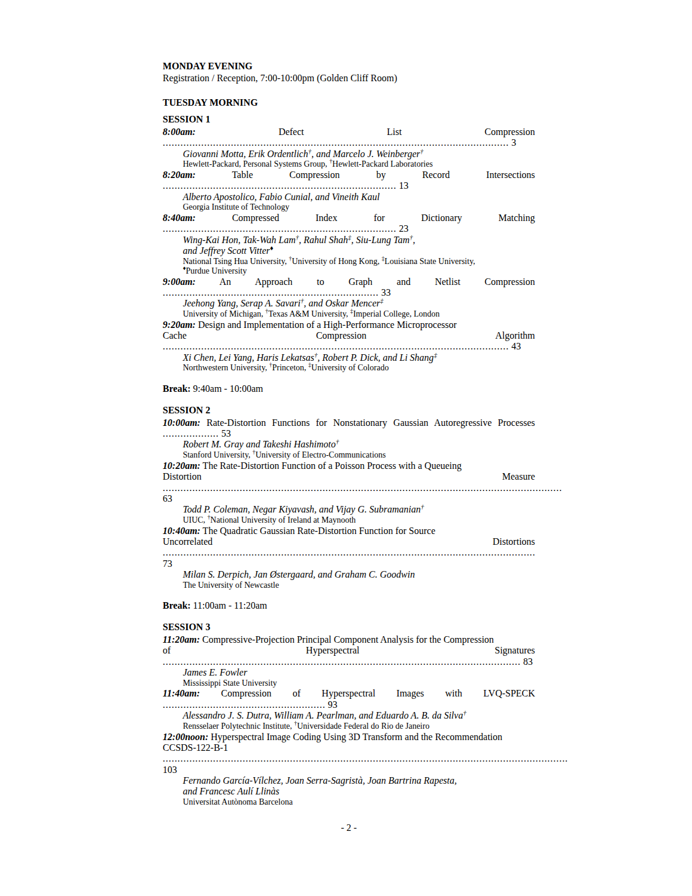MONDAY EVENING
Registration / Reception, 7:00-10:00pm (Golden Cliff Room)
TUESDAY MORNING
SESSION 1
8:00am: Defect List Compression ..................................................................................................................... 3 Giovanni Motta, Erik Ordentlich†, and Marcelo J. Weinberger† Hewlett-Packard, Personal Systems Group, †Hewlett-Packard Laboratories
8:20am: Table Compression by Record Intersections ............................................................................... 13 Alberto Apostolico, Fabio Cunial, and Vineith Kaul Georgia Institute of Technology
8:40am: Compressed Index for Dictionary Matching ............................................................................... 23 Wing-Kai Hon, Tak-Wah Lam†, Rahul Shah‡, Siu-Lung Tam†, and Jeffrey Scott Vitter♦ National Tsing Hua University, †University of Hong Kong, ‡Louisiana State University, ♦Purdue University
9:00am: An Approach to Graph and Netlist Compression ......................................................................... 33 Jeehong Yang, Serap A. Savari†, and Oskar Mencer‡ University of Michigan, †Texas A&M University, ‡Imperial College, London
9:20am: Design and Implementation of a High-Performance Microprocessor Cache Compression Algorithm ..................................................................................................................... 43 Xi Chen, Lei Yang, Haris Lekatsas†, Robert P. Dick, and Li Shang‡ Northwestern University, †Princeton, ‡University of Colorado
Break: 9:40am - 10:00am
SESSION 2
10:00am: Rate-Distortion Functions for Nonstationary Gaussian Autoregressive Processes ................... 53 Robert M. Gray and Takeshi Hashimoto† Stanford University, †University of Electro-Communications
10:20am: The Rate-Distortion Function of a Poisson Process with a Queueing Distortion Measure ....................................................................................................................................... 63 Todd P. Coleman, Negar Kiyavash, and Vijay G. Subramanian† UIUC, †National University of Ireland at Maynooth
10:40am: The Quadratic Gaussian Rate-Distortion Function for Source Uncorrelated Distortions .............................................................................................................................. 73 Milan S. Derpich, Jan Østergaard, and Graham C. Goodwin The University of Newcastle
Break: 11:00am - 11:20am
SESSION 3
11:20am: Compressive-Projection Principal Component Analysis for the Compression of Hyperspectral Signatures ......................................................................................................................... 83 James E. Fowler Mississippi State University
11:40am: Compression of Hyperspectral Images with LVQ-SPECK ....................................................... 93 Alessandro J. S. Dutra, William A. Pearlman, and Eduardo A. B. da Silva† Rensselaer Polytechnic Institute, †Universidade Federal do Rio de Janeiro
12:00noon: Hyperspectral Image Coding Using 3D Transform and the Recommendation CCSDS-122-B-1 ......................................................................................................................................... 103 Fernando García-Vílchez, Joan Serra-Sagristà, Joan Bartrina Rapesta, and Francesc Aulí Llinàs Universitat Autònoma Barcelona
- 2 -